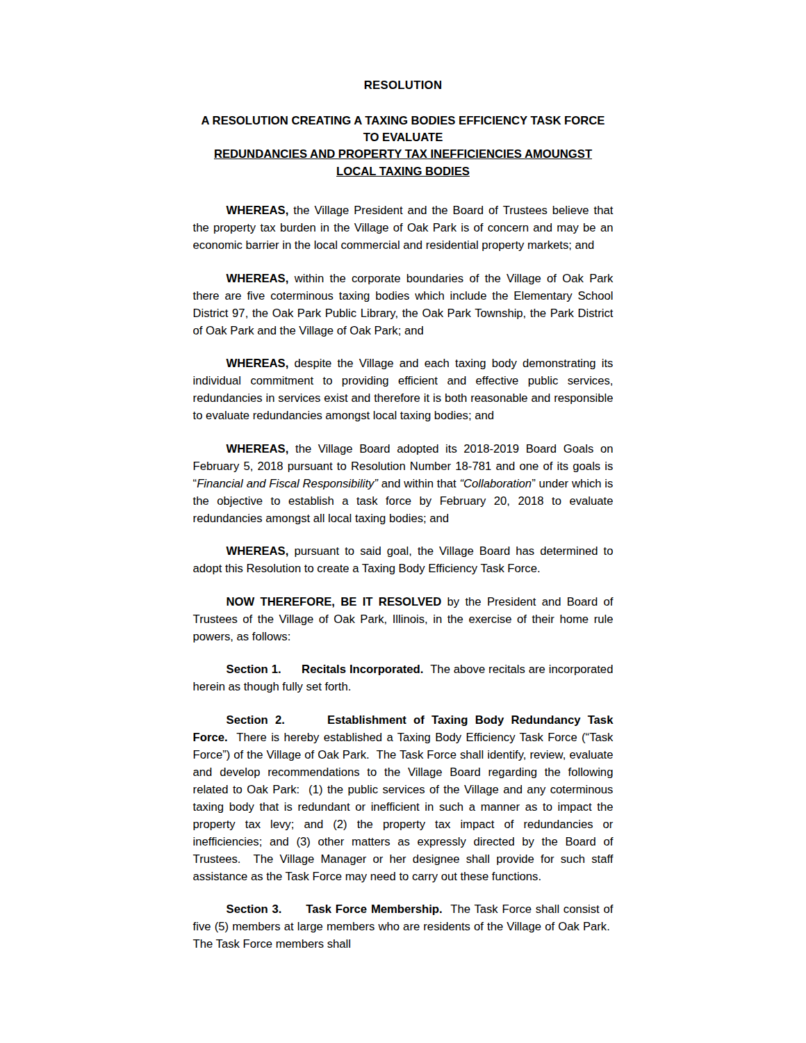RESOLUTION
A RESOLUTION CREATING A TAXING BODIES EFFICIENCY TASK FORCE TO EVALUATE
REDUNDANCIES AND PROPERTY TAX INEFFICIENCIES AMOUNGST LOCAL TAXING BODIES
WHEREAS, the Village President and the Board of Trustees believe that the property tax burden in the Village of Oak Park is of concern and may be an economic barrier in the local commercial and residential property markets; and
WHEREAS, within the corporate boundaries of the Village of Oak Park there are five coterminous taxing bodies which include the Elementary School District 97, the Oak Park Public Library, the Oak Park Township, the Park District of Oak Park and the Village of Oak Park; and
WHEREAS, despite the Village and each taxing body demonstrating its individual commitment to providing efficient and effective public services, redundancies in services exist and therefore it is both reasonable and responsible to evaluate redundancies amongst local taxing bodies; and
WHEREAS, the Village Board adopted its 2018-2019 Board Goals on February 5, 2018 pursuant to Resolution Number 18-781 and one of its goals is “Financial and Fiscal Responsibility” and within that “Collaboration” under which is the objective to establish a task force by February 20, 2018 to evaluate redundancies amongst all local taxing bodies; and
WHEREAS, pursuant to said goal, the Village Board has determined to adopt this Resolution to create a Taxing Body Efficiency Task Force.
NOW THEREFORE, BE IT RESOLVED by the President and Board of Trustees of the Village of Oak Park, Illinois, in the exercise of their home rule powers, as follows:
Section 1. Recitals Incorporated. The above recitals are incorporated herein as though fully set forth.
Section 2. Establishment of Taxing Body Redundancy Task Force. There is hereby established a Taxing Body Efficiency Task Force (“Task Force”) of the Village of Oak Park. The Task Force shall identify, review, evaluate and develop recommendations to the Village Board regarding the following related to Oak Park: (1) the public services of the Village and any coterminous taxing body that is redundant or inefficient in such a manner as to impact the property tax levy; and (2) the property tax impact of redundancies or inefficiencies; and (3) other matters as expressly directed by the Board of Trustees. The Village Manager or her designee shall provide for such staff assistance as the Task Force may need to carry out these functions.
Section 3. Task Force Membership. The Task Force shall consist of five (5) members at large members who are residents of the Village of Oak Park. The Task Force members shall